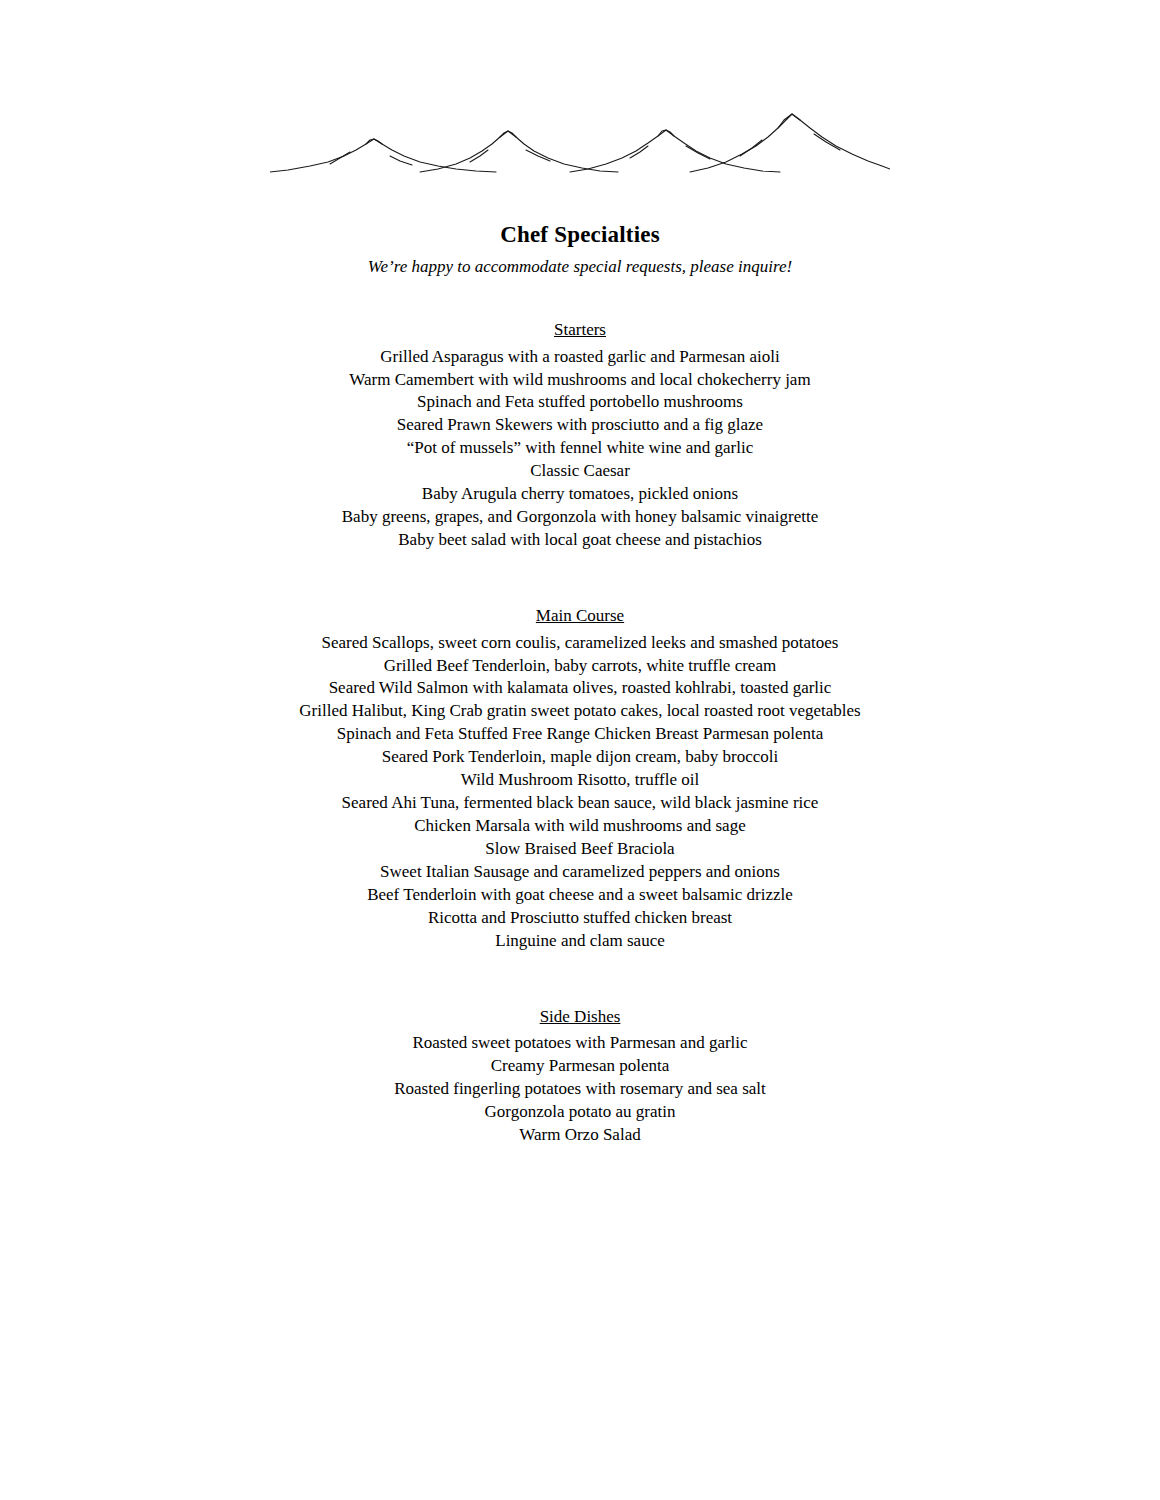Chef Specialties
We’re happy to accommodate special requests, please inquire!
Starters
Grilled Asparagus with a roasted garlic and Parmesan aioli
Warm Camembert with wild mushrooms and local chokecherry jam
Spinach and Feta stuffed portobello mushrooms
Seared Prawn Skewers with prosciutto and a fig glaze
“Pot of mussels” with fennel white wine and garlic
Classic Caesar
Baby Arugula cherry tomatoes, pickled onions
Baby greens, grapes, and Gorgonzola with honey balsamic vinaigrette
Baby beet salad with local goat cheese and pistachios
Main Course
Seared Scallops, sweet corn coulis, caramelized leeks and smashed potatoes
Grilled Beef Tenderloin, baby carrots, white truffle cream
Seared Wild Salmon with kalamata olives, roasted kohlrabi, toasted garlic
Grilled Halibut, King Crab gratin sweet potato cakes, local roasted root vegetables
Spinach and Feta Stuffed Free Range Chicken Breast Parmesan polenta
Seared Pork Tenderloin, maple dijon cream, baby broccoli
Wild Mushroom Risotto, truffle oil
Seared Ahi Tuna, fermented black bean sauce, wild black jasmine rice
Chicken Marsala with wild mushrooms and sage
Slow Braised Beef Braciola
Sweet Italian Sausage and caramelized peppers and onions
Beef Tenderloin with goat cheese and a sweet balsamic drizzle
Ricotta and Prosciutto stuffed chicken breast
Linguine and clam sauce
Side Dishes
Roasted sweet potatoes with Parmesan and garlic
Creamy Parmesan polenta
Roasted fingerling potatoes with rosemary and sea salt
Gorgonzola potato au gratin
Warm Orzo Salad